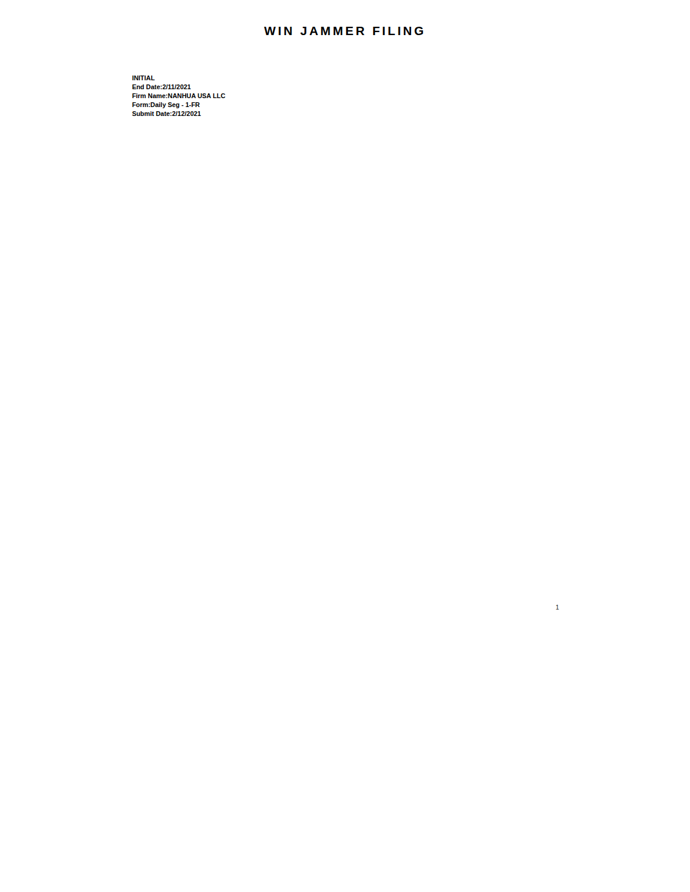WIN JAMMER FILING
INITIAL
End Date:2/11/2021
Firm Name:NANHUA USA LLC
Form:Daily Seg - 1-FR
Submit Date:2/12/2021
1